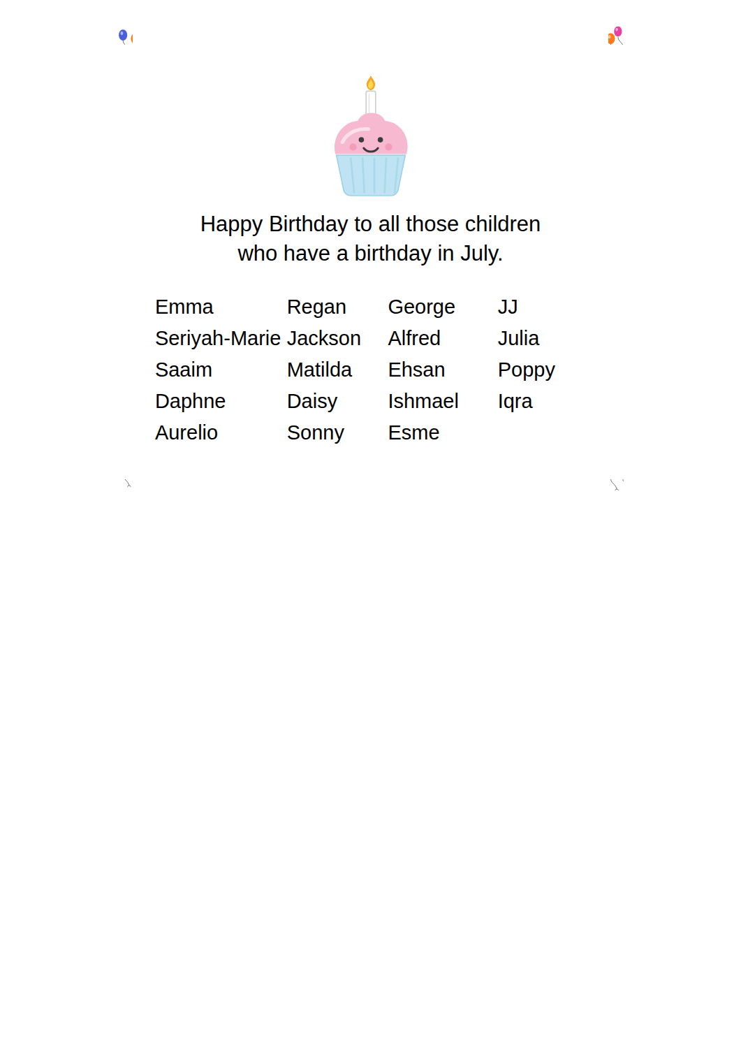Happy Birthday to all those children who have a birthday in July.
| Emma | Regan | George | JJ |
| Seriyah-Marie | Jackson | Alfred | Julia |
| Saaim | Matilda | Ehsan | Poppy |
| Daphne | Daisy | Ishmael | Iqra |
| Aurelio | Sonny | Esme | |